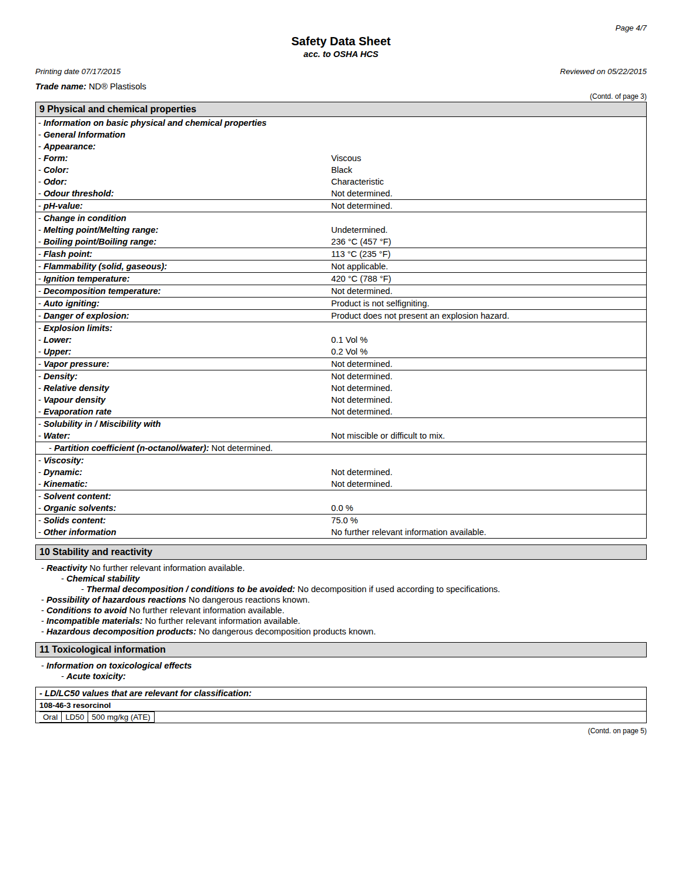Page 4/7
Safety Data Sheet
acc. to OSHA HCS
Printing date 07/17/2015
Reviewed on 05/22/2015
Trade name: ND® Plastisols
(Contd. of page 3)
9 Physical and chemical properties
| Information on basic physical and chemical properties |
| General Information |
| Appearance: |
| Form: | Viscous |
| Color: | Black |
| Odor: | Characteristic |
| Odour threshold: | Not determined. |
| pH-value: | Not determined. |
| Change in condition |
| Melting point/Melting range: | Undetermined. |
| Boiling point/Boiling range: | 236 °C (457 °F) |
| Flash point: | 113 °C (235 °F) |
| Flammability (solid, gaseous): | Not applicable. |
| Ignition temperature: | 420 °C (788 °F) |
| Decomposition temperature: | Not determined. |
| Auto igniting: | Product is not selfigniting. |
| Danger of explosion: | Product does not present an explosion hazard. |
| Explosion limits: |
| Lower: | 0.1 Vol % |
| Upper: | 0.2 Vol % |
| Vapor pressure: | Not determined. |
| Density: | Not determined. |
| Relative density | Not determined. |
| Vapour density | Not determined. |
| Evaporation rate | Not determined. |
| Solubility in / Miscibility with |
| Water: | Not miscible or difficult to mix. |
| Partition coefficient (n-octanol/water): Not determined. |
| Viscosity: |
| Dynamic: | Not determined. |
| Kinematic: | Not determined. |
| Solvent content: |
| Organic solvents: | 0.0 % |
| Solids content: | 75.0 % |
| Other information | No further relevant information available. |
10 Stability and reactivity
Reactivity No further relevant information available.
Chemical stability
Thermal decomposition / conditions to be avoided: No decomposition if used according to specifications.
Possibility of hazardous reactions No dangerous reactions known.
Conditions to avoid No further relevant information available.
Incompatible materials: No further relevant information available.
Hazardous decomposition products: No dangerous decomposition products known.
11 Toxicological information
Information on toxicological effects
Acute toxicity:
- LD/LC50 values that are relevant for classification:
108-46-3 resorcinol
| Oral | LD50 | 500 mg/kg (ATE) |
(Contd. on page 5)